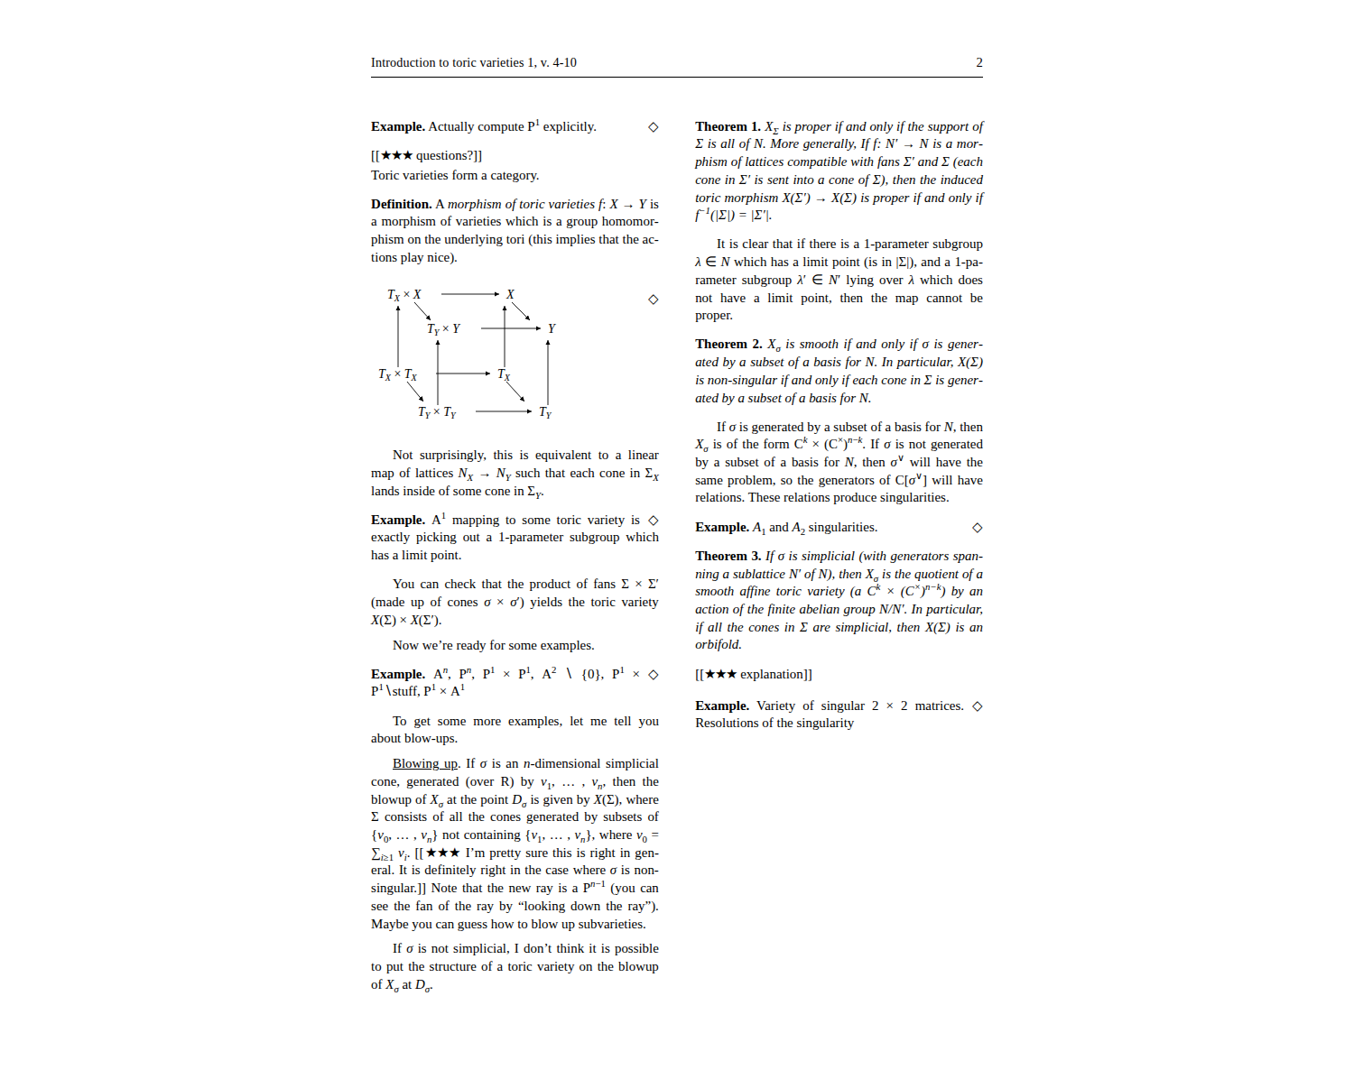Introduction to toric varieties 1, v. 4-10
2
◇
Example. Actually compute P1 explicitly.
[[★★★ questions?]]
Toric varieties form a category.
Definition. A morphism of toric varieties f: X → Y is a morphism of varieties which is a group homomorphism on the underlying tori (this implies that the actions play nice).
◇ TX × X X TY × Y Y TX × TX TX TY × TY TY
Not surprisingly, this is equivalent to a linear map of lattices NX → NY such that each cone in ΣX lands inside of some cone in ΣY.
◇
Example. A1 mapping to some toric variety is exactly picking out a 1-parameter subgroup which has a limit point.
You can check that the product of fans Σ × Σ′ (made up of cones σ × σ′) yields the toric variety X(Σ) × X(Σ′).
Now we’re ready for some examples.
◇
Example. An, Pn, P1 × P1, A2 ∖ {0}, P1 × P1∖stuff, P1 × A1
To get some more examples, let me tell you about blow-ups.
Blowing up. If σ is an n-dimensional simplicial cone, generated (over R) by v1, … , vn, then the blowup of Xσ at the point Dσ is given by X(Σ), where Σ consists of all the cones generated by subsets of {v0, … , vn} not containing {v1, … , vn}, where v0 = ∑i≥1 vi. [[★★★ I’m pretty sure this is right in general. It is definitely right in the case where σ is non-singular.]] Note that the new ray is a Pn−1 (you can see the fan of the ray by “looking down the ray”). Maybe you can guess how to blow up subvarieties.
If σ is not simplicial, I don’t think it is possible to put the structure of a toric variety on the blowup of Xσ at Dσ.
Theorem 1. XΣ is proper if and only if the support of Σ is all of N. More generally, If f: N′ → N is a morphism of lattices compatible with fans Σ′ and Σ (each cone in Σ′ is sent into a cone of Σ), then the induced toric morphism X(Σ′) → X(Σ) is proper if and only if f−1(|Σ|) = |Σ′|.
It is clear that if there is a 1-parameter subgroup λ ∈ N which has a limit point (is in |Σ|), and a 1-parameter subgroup λ′ ∈ N′ lying over λ which does not have a limit point, then the map cannot be proper.
Theorem 2. Xσ is smooth if and only if σ is generated by a subset of a basis for N. In particular, X(Σ) is non-singular if and only if each cone in Σ is generated by a subset of a basis for N.
If σ is generated by a subset of a basis for N, then Xσ is of the form Ck × (C×)n−k. If σ is not generated by a subset of a basis for N, then σ∨ will have the same problem, so the generators of C[σ∨] will have relations. These relations produce singularities.
◇
Example. A1 and A2 singularities.
Theorem 3. If σ is simplicial (with generators spanning a sublattice N′ of N), then Xσ is the quotient of a smooth affine toric variety (a Ck × (C×)n−k) by an action of the finite abelian group N/N′. In particular, if all the cones in Σ are simplicial, then X(Σ) is an orbifold.
[[★★★ explanation]]
◇
Example. Variety of singular 2 × 2 matrices. Resolutions of the singularity